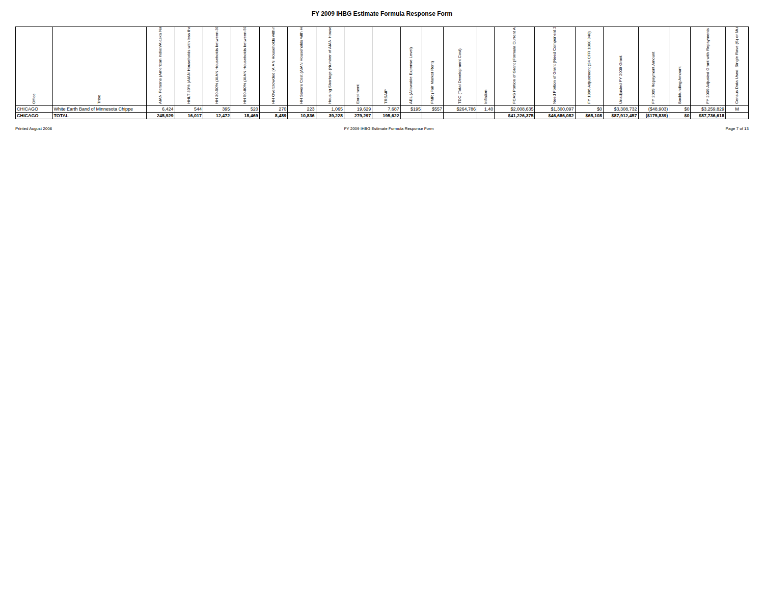FY 2009 IHBG Estimate Formula Response Form
| Office | Tribe | AIAN Persons (American Indian/Alaska Native) | HHLT 30% (AIAN Households with less than 30% Median Family Income) | HH 30-50% (AIAN Households between 30% and 50% of Median Family Income) | HH 50-80% (AIAN Households between 50% and 80% of Median Family Income) | HH Overcrowded (AIAN Households with more than 1 person per room or without kitchen or plumbing) | HH Severe Cost (AIAN Households with Housing Expenses greater than 50% of Income) | Housing Shortage (Number of AIAN Households with less than 80% of Median Family Income) | Enrollment | TRSAIP | AEL (Allowable Expense Level) | FMR (Fair Market Rent) | TDC (Total Development Cost) | Inflation | FCAS Portion of Grant (Formula Current Assisted Stock 24 CFR 1000.312-1000.322) | Need Portion of Grant (Need Component 24 CFR 1000.324) | FY 1996 Adjustment (24 CFR 1000.340) | Unadjusted FY 2009 Grant | FY 2009 Repayment Amount | Backfunding Amount | FY 2009 Adjusted Grant with Repayments | Census Data Used: Single Rave (S) or Multi-Race (M) |
| --- | --- | --- | --- | --- | --- | --- | --- | --- | --- | --- | --- | --- | --- | --- | --- | --- | --- | --- | --- | --- | --- | --- |
| CHICAGO | White Earth Band of Minnesota Chippe | 6,424 | 544 | 395 | 520 | 270 | 223 | 1,065 | 19,629 | 7,687 | $195 | $557 | $264,786 | 1.40 | $2,008,635 | $1,300,097 | $0 | $3,308,732 | ($48,903) | $0 | $3,259,829 | M |
| CHICAGO | TOTAL | 245,929 | 16,017 | 12,472 | 18,469 | 8,489 | 10,836 | 39,228 | 279,297 | 195,622 | | | | | $41,226,375 | $46,686,082 | $65,108 | $87,912,457 | ($175,839) | $0 | $87,736,618 | |
Printed August 2008
FY 2009 IHBG Estimate Formula Response Form
Page 7 of 13